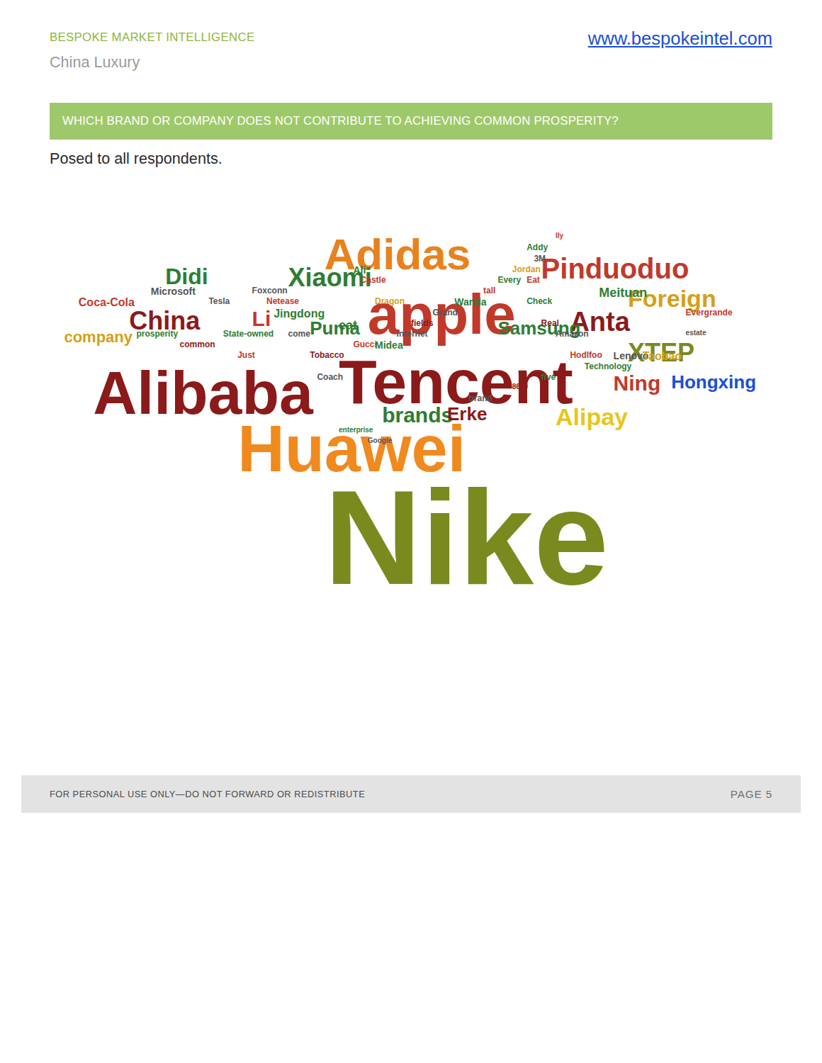BESPOKE MARKET INTELLIGENCE
China Luxury
www.bespokeintel.com
WHICH BRAND OR COMPANY DOES NOT CONTRIBUTE TO ACHIEVING COMMON PROSPERITY?
Posed to all respondents.
Nike Huawei Alibaba Tencent apple Adidas Pinduoduo Foreign Anta XTEP Ning Hongxing Alipay Xiaomi China Didi Li Puma brands Erke Samsung company Coca-Cola Microsoft prosperity common Tesla State-owned Just Foxconn Netease Jingdong come Tobacco Coach enterprise Google Ali Castle Dragon eat Gucci Midea Internet fields Grand Wanda tall Every Jordan 3M Eat Check Real Amazon Hodlfoo Technology Lenovo Taobao Meituan Evergrande estate five brand Addy Ily 8650
FOR PERSONAL USE ONLY—DO NOT FORWARD OR REDISTRIBUTE PAGE 5